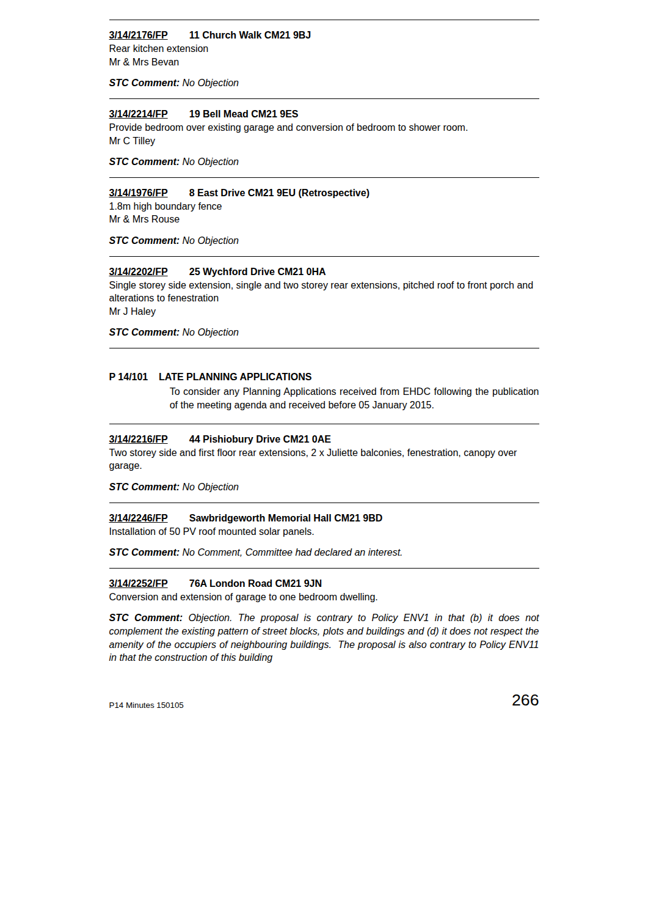3/14/2176/FP 11 Church Walk CM21 9BJ
Rear kitchen extension
Mr & Mrs Bevan
STC Comment: No Objection
3/14/2214/FP 19 Bell Mead CM21 9ES
Provide bedroom over existing garage and conversion of bedroom to shower room.
Mr C Tilley
STC Comment: No Objection
3/14/1976/FP 8 East Drive CM21 9EU (Retrospective)
1.8m high boundary fence
Mr & Mrs Rouse
STC Comment: No Objection
3/14/2202/FP 25 Wychford Drive CM21 0HA
Single storey side extension, single and two storey rear extensions, pitched roof to front porch and alterations to fenestration
Mr J Haley
STC Comment: No Objection
P 14/101 LATE PLANNING APPLICATIONS
To consider any Planning Applications received from EHDC following the publication of the meeting agenda and received before 05 January 2015.
3/14/2216/FP 44 Pishiobury Drive CM21 0AE
Two storey side and first floor rear extensions, 2 x Juliette balconies, fenestration, canopy over garage.
STC Comment: No Objection
3/14/2246/FP Sawbridgeworth Memorial Hall CM21 9BD
Installation of 50 PV roof mounted solar panels.
STC Comment: No Comment, Committee had declared an interest.
3/14/2252/FP 76A London Road CM21 9JN
Conversion and extension of garage to one bedroom dwelling.
STC Comment: Objection. The proposal is contrary to Policy ENV1 in that (b) it does not complement the existing pattern of street blocks, plots and buildings and (d) it does not respect the amenity of the occupiers of neighbouring buildings. The proposal is also contrary to Policy ENV11 in that the construction of this building
P14 Minutes 150105
266